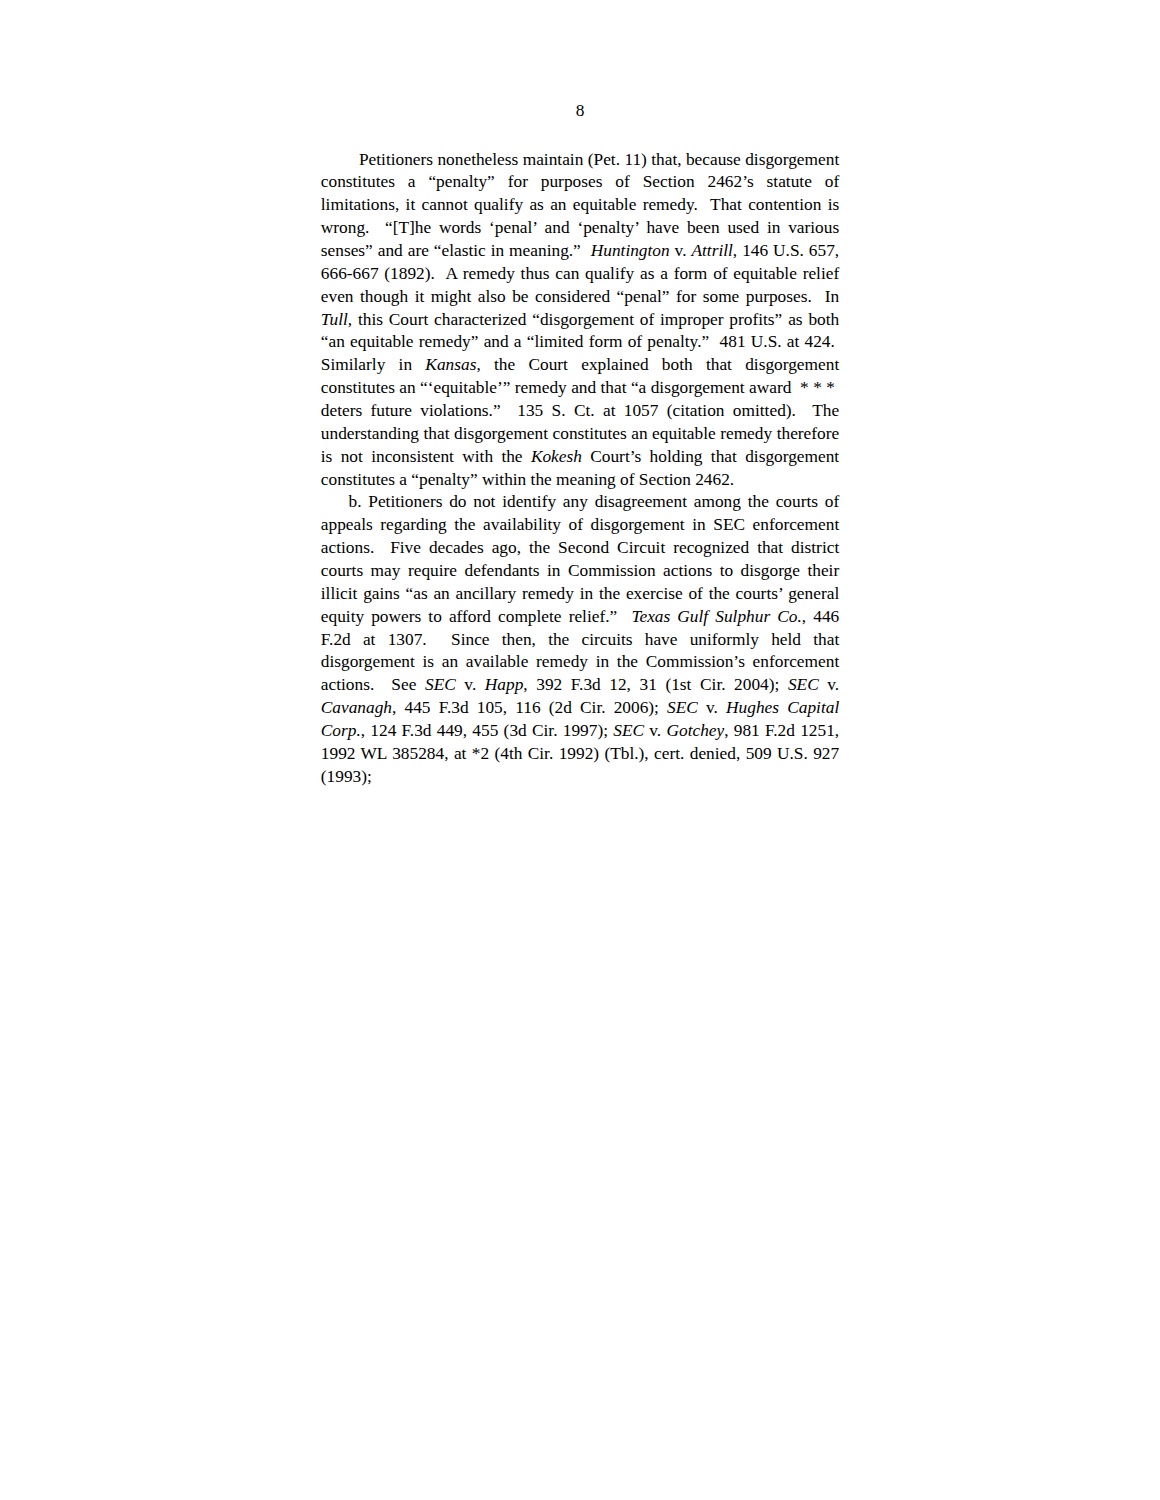8
Petitioners nonetheless maintain (Pet. 11) that, because disgorgement constitutes a “penalty” for purposes of Section 2462’s statute of limitations, it cannot qualify as an equitable remedy. That contention is wrong. “[T]he words ‘penal’ and ‘penalty’ have been used in various senses” and are “elastic in meaning.” Huntington v. Attrill, 146 U.S. 657, 666-667 (1892). A remedy thus can qualify as a form of equitable relief even though it might also be considered “penal” for some purposes. In Tull, this Court characterized “disgorgement of improper profits” as both “an equitable remedy” and a “limited form of penalty.” 481 U.S. at 424. Similarly in Kansas, the Court explained both that disgorgement constitutes an “‘equitable’” remedy and that “a disgorgement award * * * deters future violations.” 135 S. Ct. at 1057 (citation omitted). The understanding that disgorgement constitutes an equitable remedy therefore is not inconsistent with the Kokesh Court’s holding that disgorgement constitutes a “penalty” within the meaning of Section 2462.
b. Petitioners do not identify any disagreement among the courts of appeals regarding the availability of disgorgement in SEC enforcement actions. Five decades ago, the Second Circuit recognized that district courts may require defendants in Commission actions to disgorge their illicit gains “as an ancillary remedy in the exercise of the courts’ general equity powers to afford complete relief.” Texas Gulf Sulphur Co., 446 F.2d at 1307. Since then, the circuits have uniformly held that disgorgement is an available remedy in the Commission’s enforcement actions. See SEC v. Happ, 392 F.3d 12, 31 (1st Cir. 2004); SEC v. Cavanagh, 445 F.3d 105, 116 (2d Cir. 2006); SEC v. Hughes Capital Corp., 124 F.3d 449, 455 (3d Cir. 1997); SEC v. Gotchey, 981 F.2d 1251, 1992 WL 385284, at *2 (4th Cir. 1992) (Tbl.), cert. denied, 509 U.S. 927 (1993);